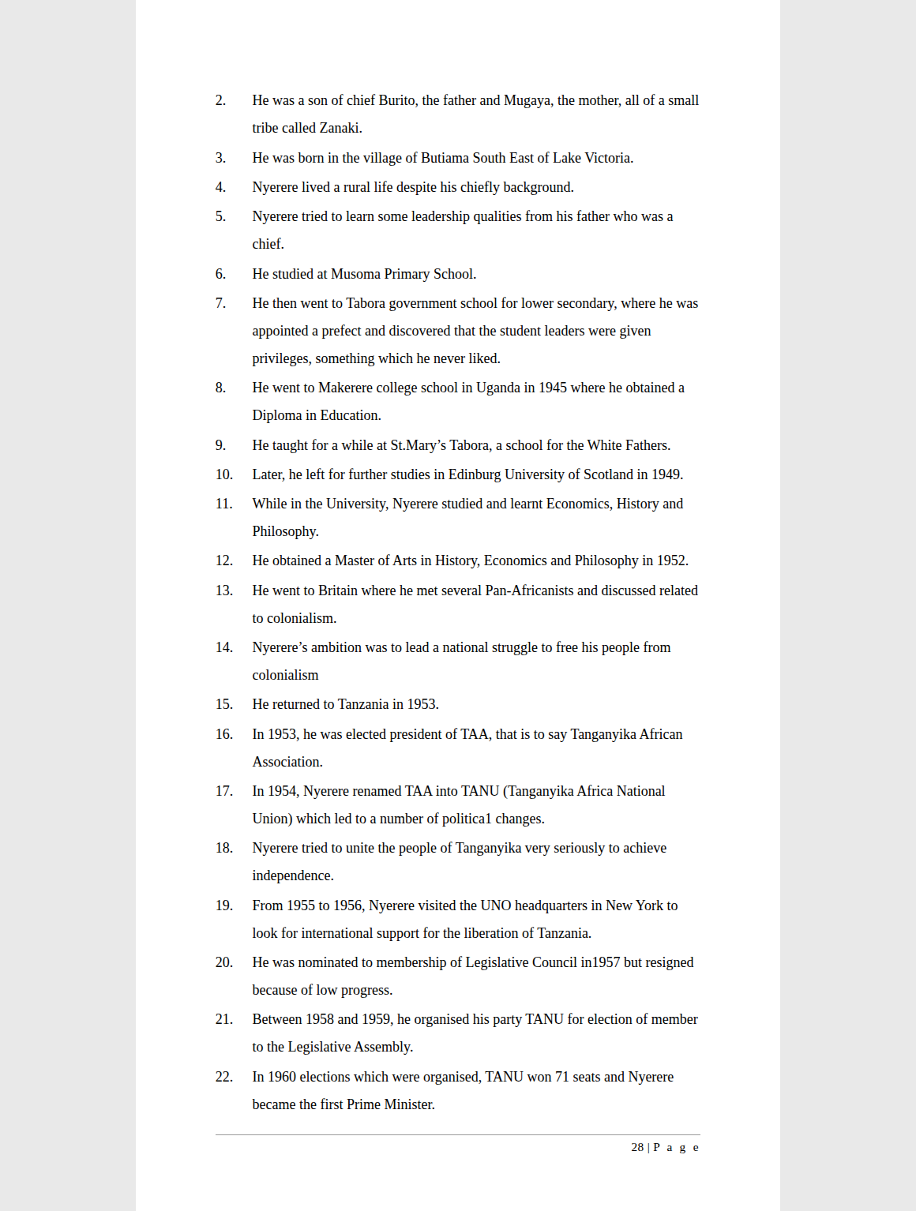2. He was a son of chief Burito, the father and Mugaya, the mother, all of a small tribe called Zanaki.
3. He was born in the village of Butiama South East of Lake Victoria.
4. Nyerere lived a rural life despite his chiefly background.
5. Nyerere tried to learn some leadership qualities from his father who was a chief.
6. He studied at Musoma Primary School.
7. He then went to Tabora government school for lower secondary, where he was appointed a prefect and discovered that the student leaders were given privileges, something which he never liked.
8. He went to Makerere college school in Uganda in 1945 where he obtained a Diploma in Education.
9. He taught for a while at St.Mary’s Tabora, a school for the White Fathers.
10. Later, he left for further studies in Edinburg University of Scotland in 1949.
11. While in the University, Nyerere studied and learnt Economics, History and Philosophy.
12. He obtained a Master of Arts in History, Economics and Philosophy in 1952.
13. He went to Britain where he met several Pan-Africanists and discussed related to colonialism.
14. Nyerere’s ambition was to lead a national struggle to free his people from colonialism
15. He returned to Tanzania in 1953.
16. In 1953, he was elected president of TAA, that is to say Tanganyika African Association.
17. In 1954, Nyerere renamed TAA into TANU (Tanganyika Africa National Union) which led to a number of politica1 changes.
18. Nyerere tried to unite the people of Tanganyika very seriously to achieve independence.
19. From 1955 to 1956, Nyerere visited the UNO headquarters in New York to look for international support for the liberation of Tanzania.
20. He was nominated to membership of Legislative Council in1957 but resigned because of low progress.
21. Between 1958 and 1959, he organised his party TANU for election of member to the Legislative Assembly.
22. In 1960 elections which were organised, TANU won 71 seats and Nyerere became the first Prime Minister.
28 | P a g e